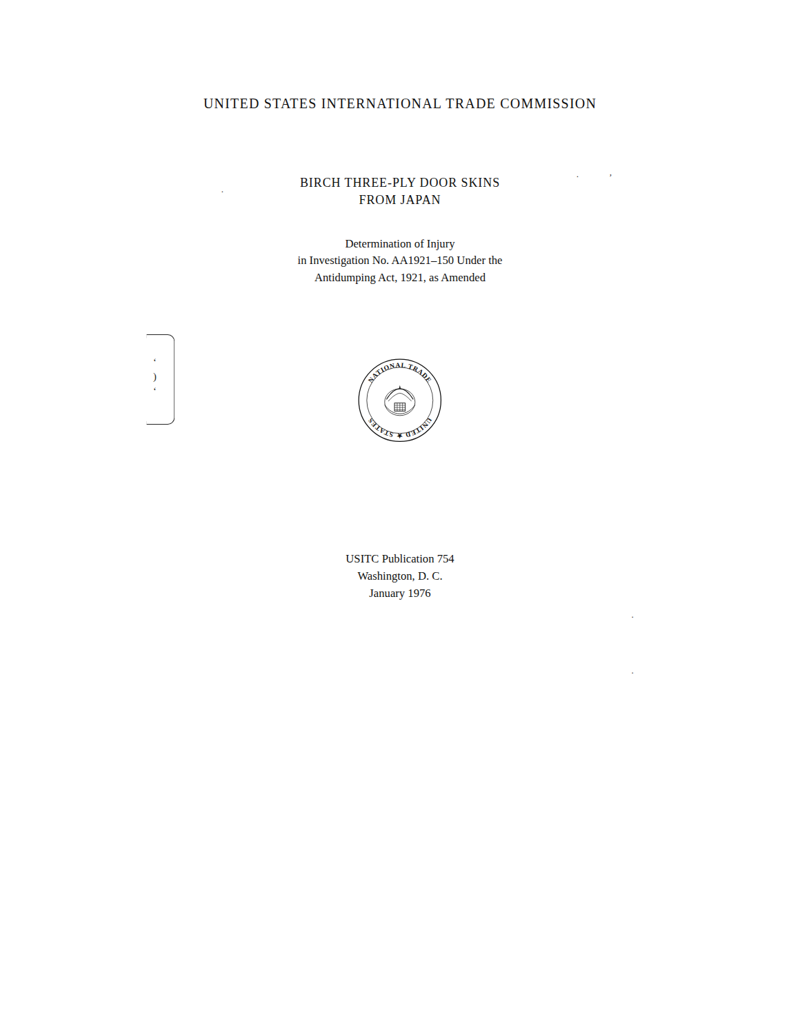UNITED STATES INTERNATIONAL TRADE COMMISSION
.
,
.
BIRCH THREE-PLY DOOR SKINS FROM JAPAN
Determination of Injury in Investigation No. AA1921–150 Under the Antidumping Act, 1921, as Amended
‘
)
‘
NATIONAL TRADE UNITED ★ STATES
.
USITC Publication 754 Washington, D. C. January 1976
.